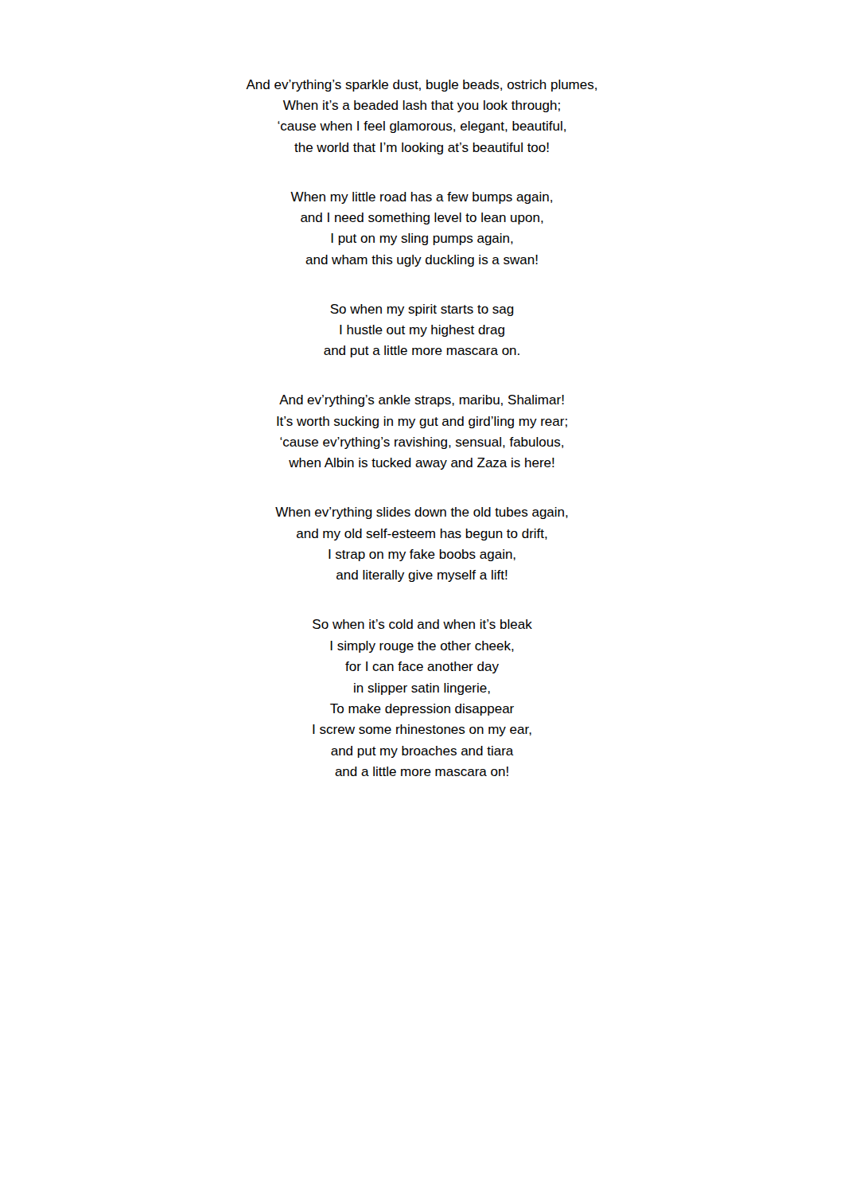And ev’rything’s sparkle dust, bugle beads, ostrich plumes,
When it’s a beaded lash that you look through;
‘cause when I feel glamorous, elegant, beautiful,
the world that I’m looking at’s beautiful too!
When my little road has a few bumps again,
and I need something level to lean upon,
I put on my sling pumps again,
and wham this ugly duckling is a swan!
So when my spirit starts to sag
I hustle out my highest drag
and put a little more mascara on.
And ev’rything’s ankle straps, maribu, Shalimar!
It’s worth sucking in my gut and gird’ling my rear;
‘cause ev’rything’s ravishing, sensual, fabulous,
when Albin is tucked away and Zaza is here!
When ev’rything slides down the old tubes again,
and my old self-esteem has begun to drift,
I strap on my fake boobs again,
and literally give myself a lift!
So when it’s cold and when it’s bleak
I simply rouge the other cheek,
for I can face another day
in slipper satin lingerie,
To make depression disappear
I screw some rhinestones on my ear,
and put my broaches and tiara
and a little more mascara on!